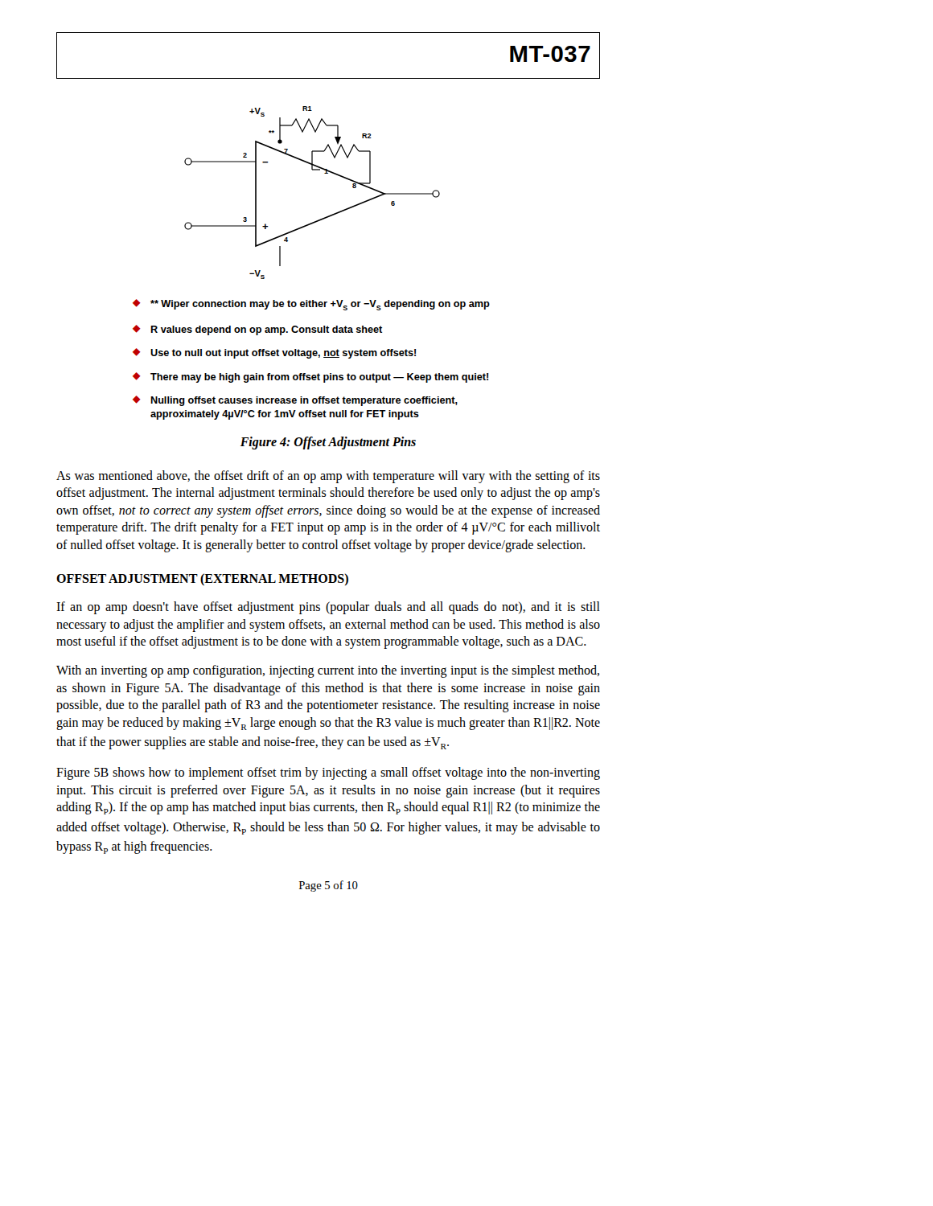MT-037
+VS −VS − + 2 3 7 4 6 8 1 ** R1 R2
** Wiper connection may be to either +VS or −VS depending on op amp
R values depend on op amp. Consult data sheet
Use to null out input offset voltage, not system offsets!
There may be high gain from offset pins to output — Keep them quiet!
Nulling offset causes increase in offset temperature coefficient,approximately 4µV/°C for 1mV offset null for FET inputs
Figure 4: Offset Adjustment Pins
As was mentioned above, the offset drift of an op amp with temperature will vary with the setting of its offset adjustment. The internal adjustment terminals should therefore be used only to adjust the op amp's own offset, not to correct any system offset errors, since doing so would be at the expense of increased temperature drift. The drift penalty for a FET input op amp is in the order of 4 µV/°C for each millivolt of nulled offset voltage. It is generally better to control offset voltage by proper device/grade selection.
OFFSET ADJUSTMENT (EXTERNAL METHODS)
If an op amp doesn't have offset adjustment pins (popular duals and all quads do not), and it is still necessary to adjust the amplifier and system offsets, an external method can be used. This method is also most useful if the offset adjustment is to be done with a system programmable voltage, such as a DAC.
With an inverting op amp configuration, injecting current into the inverting input is the simplest method, as shown in Figure 5A. The disadvantage of this method is that there is some increase in noise gain possible, due to the parallel path of R3 and the potentiometer resistance. The resulting increase in noise gain may be reduced by making ±VR large enough so that the R3 value is much greater than R1||R2. Note that if the power supplies are stable and noise-free, they can be used as ±VR.
Figure 5B shows how to implement offset trim by injecting a small offset voltage into the non-inverting input. This circuit is preferred over Figure 5A, as it results in no noise gain increase (but it requires adding RP). If the op amp has matched input bias currents, then RP should equal R1|| R2 (to minimize the added offset voltage). Otherwise, RP should be less than 50 Ω. For higher values, it may be advisable to bypass RP at high frequencies.
Page 5 of 10